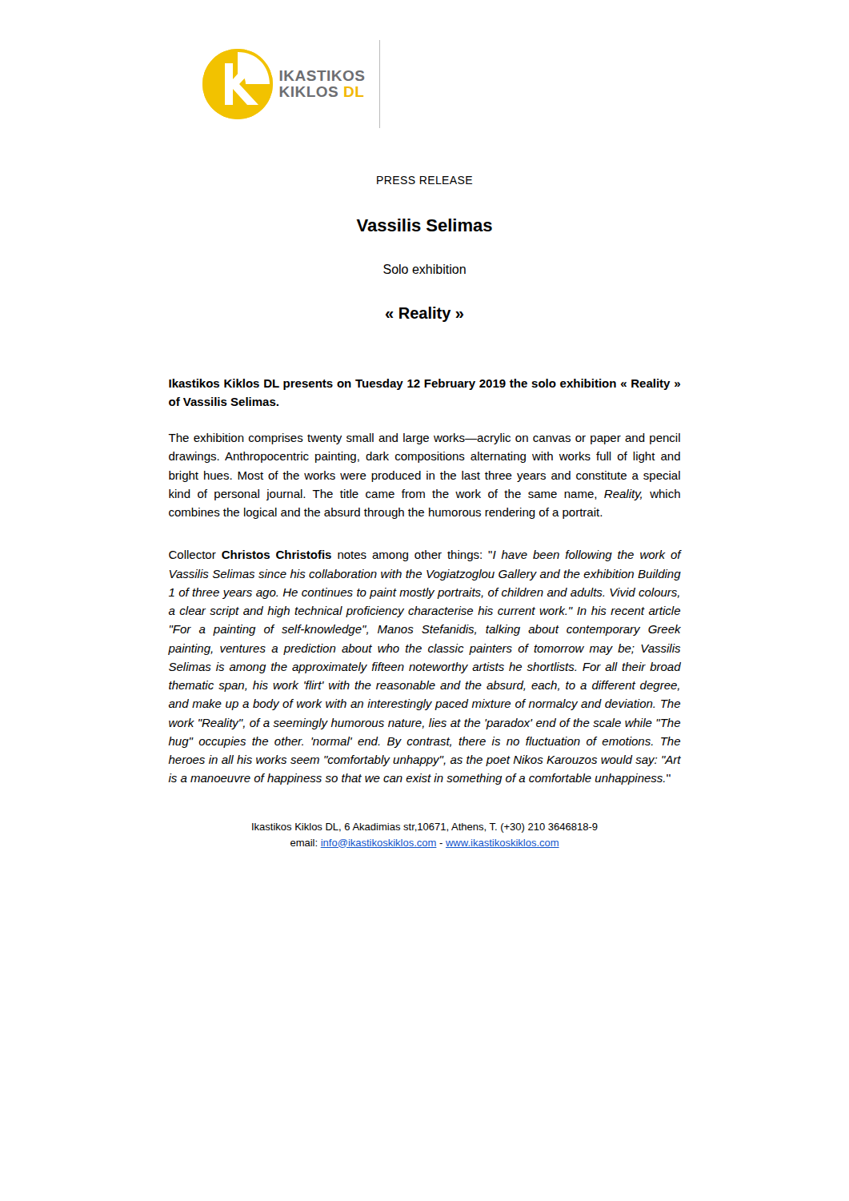IKASTIKOS
KIKLOS DL
PRESS RELEASE
Vassilis Selimas
Solo exhibition
« Reality »
Ikastikos Kiklos DL presents on Tuesday 12 February 2019 the solo exhibition « Reality » of Vassilis Selimas.
The exhibition comprises twenty small and large works—acrylic on canvas or paper and pencil drawings. Anthropocentric painting, dark compositions alternating with works full of light and bright hues. Most of the works were produced in the last three years and constitute a special kind of personal journal. The title came from the work of the same name, Reality, which combines the logical and the absurd through the humorous rendering of a portrait.
Collector Christos Christofis notes among other things: "I have been following the work of Vassilis Selimas since his collaboration with the Vogiatzoglou Gallery and the exhibition Building 1 of three years ago. He continues to paint mostly portraits, of children and adults. Vivid colours, a clear script and high technical proficiency characterise his current work." In his recent article "For a painting of self-knowledge", Manos Stefanidis, talking about contemporary Greek painting, ventures a prediction about who the classic painters of tomorrow may be; Vassilis Selimas is among the approximately fifteen noteworthy artists he shortlists. For all their broad thematic span, his work 'flirt' with the reasonable and the absurd, each, to a different degree, and make up a body of work with an interestingly paced mixture of normalcy and deviation. The work "Reality", of a seemingly humorous nature, lies at the 'paradox' end of the scale while "The hug" occupies the other. 'normal' end. By contrast, there is no fluctuation of emotions. The heroes in all his works seem "comfortably unhappy", as the poet Nikos Karouzos would say: "Art is a manoeuvre of happiness so that we can exist in something of a comfortable unhappiness.''
Ikastikos Kiklos DL, 6 Akadimias str,10671, Athens, T. (+30) 210 3646818-9
email: info@ikastikoskiklos.com - www.ikastikoskiklos.com